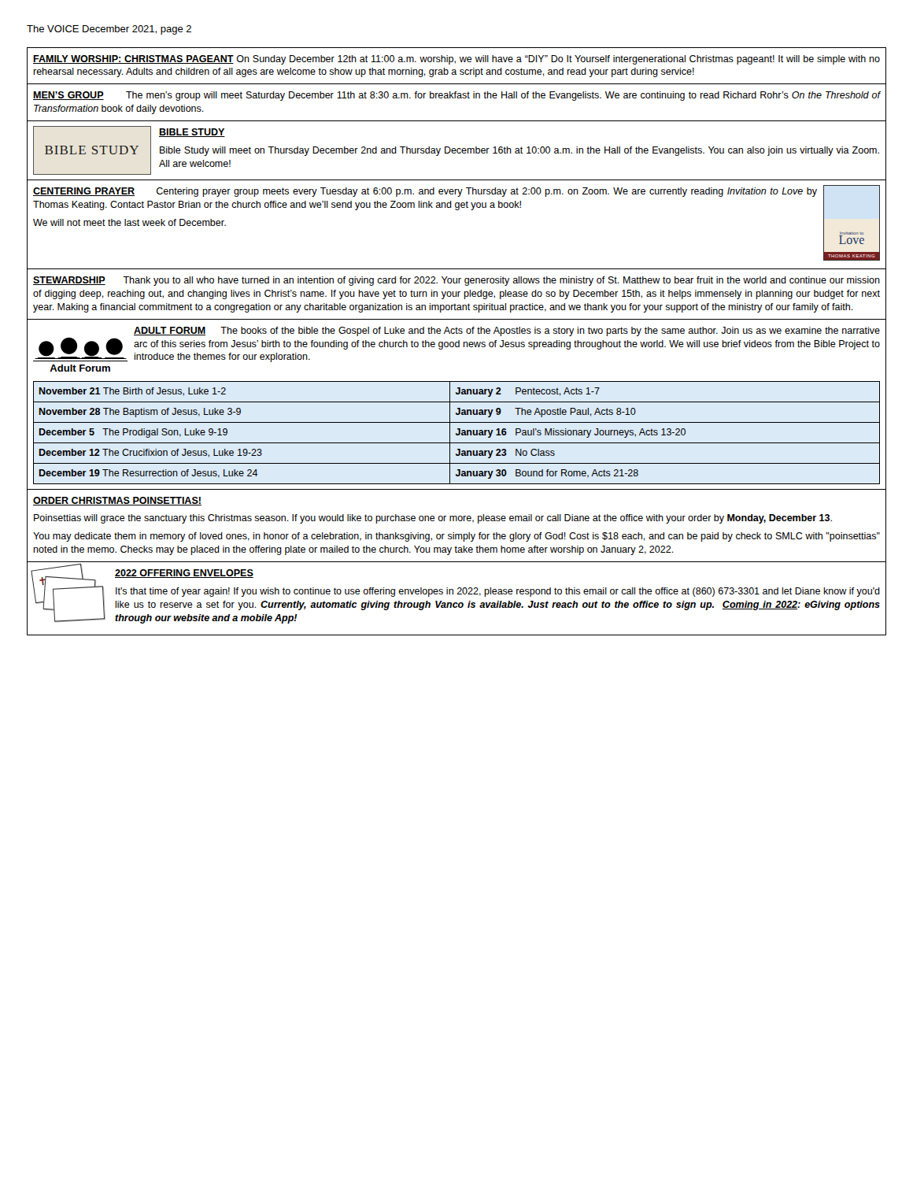The VOICE December 2021, page 2
| FAMILY WORSHIP: CHRISTMAS PAGEANT On Sunday December 12th at 11:00 a.m. worship, we will have a “DIY” Do It Yourself intergenerational Christmas pageant! It will be simple with no rehearsal necessary. Adults and children of all ages are welcome to show up that morning, grab a script and costume, and read your part during service! |
| MEN’S GROUP The men’s group will meet Saturday December 11th at 8:30 a.m. for breakfast in the Hall of the Evangelists. We are continuing to read Richard Rohr’s On the Threshold of Transformation book of daily devotions. |
| BIBLE STUDY BIBLE STUDY Bible Study will meet on Thursday December 2nd and Thursday December 16th at 10:00 a.m. in the Hall of the Evangelists. You can also join us virtually via Zoom. All are welcome! |
| Invitation to Love THOMAS KEATING CENTERING PRAYER Centering prayer group meets every Tuesday at 6:00 p.m. and every Thursday at 2:00 p.m. on Zoom. We are currently reading Invitation to Love by Thomas Keating. Contact Pastor Brian or the church office and we’ll send you the Zoom link and get you a book! We will not meet the last week of December. |
| STEWARDSHIP Thank you to all who have turned in an intention of giving card for 2022. Your generosity allows the ministry of St. Matthew to bear fruit in the world and continue our mission of digging deep, reaching out, and changing lives in Christ’s name. If you have yet to turn in your pledge, please do so by December 15th, as it helps immensely in planning our budget for next year. Making a financial commitment to a congregation or any charitable organization is an important spiritual practice, and we thank you for your support of the ministry of our family of faith. |
| Adult Forum ADULT FORUM The books of the bible the Gospel of Luke and the Acts of the Apostles is a story in two parts by the same author. Join us as we examine the narrative arc of this series from Jesus’ birth to the founding of the church to the good news of Jesus spreading throughout the world. We will use brief videos from the Bible Project to introduce the themes for our exploration. / November 21 The Birth of Jesus, Luke 1-2 / January 2 Pentecost, Acts 1-7 / / November 28 The Baptism of Jesus, Luke 3-9 / January 9 The Apostle Paul, Acts 8-10 / / December 5 The Prodigal Son, Luke 9-19 / January 16 Paul’s Missionary Journeys, Acts 13-20 / / December 12 The Crucifixion of Jesus, Luke 19-23 / January 23 No Class / / December 19 The Resurrection of Jesus, Luke 24 / January 30 Bound for Rome, Acts 21-28 / |
| ORDER CHRISTMAS POINSETTIAS! Poinsettias will grace the sanctuary this Christmas season. If you would like to purchase one or more, please email or call Diane at the office with your order by Monday, December 13 . You may dedicate them in memory of loved ones, in honor of a celebration, in thanksgiving, or simply for the glory of God! Cost is $18 each, and can be paid by check to SMLC with "poinsettias" noted in the memo. Checks may be placed in the offering plate or mailed to the church. You may take them home after worship on January 2, 2022. |
| ✝ 2022 OFFERING ENVELOPES It's that time of year again! If you wish to continue to use offering envelopes in 2022, please respond to this email or call the office at (860) 673-3301 and let Diane know if you'd like us to reserve a set for you. Currently, automatic giving through Vanco is available. Just reach out to the office to sign up. Coming in 2022 : eGiving options through our website and a mobile App! |